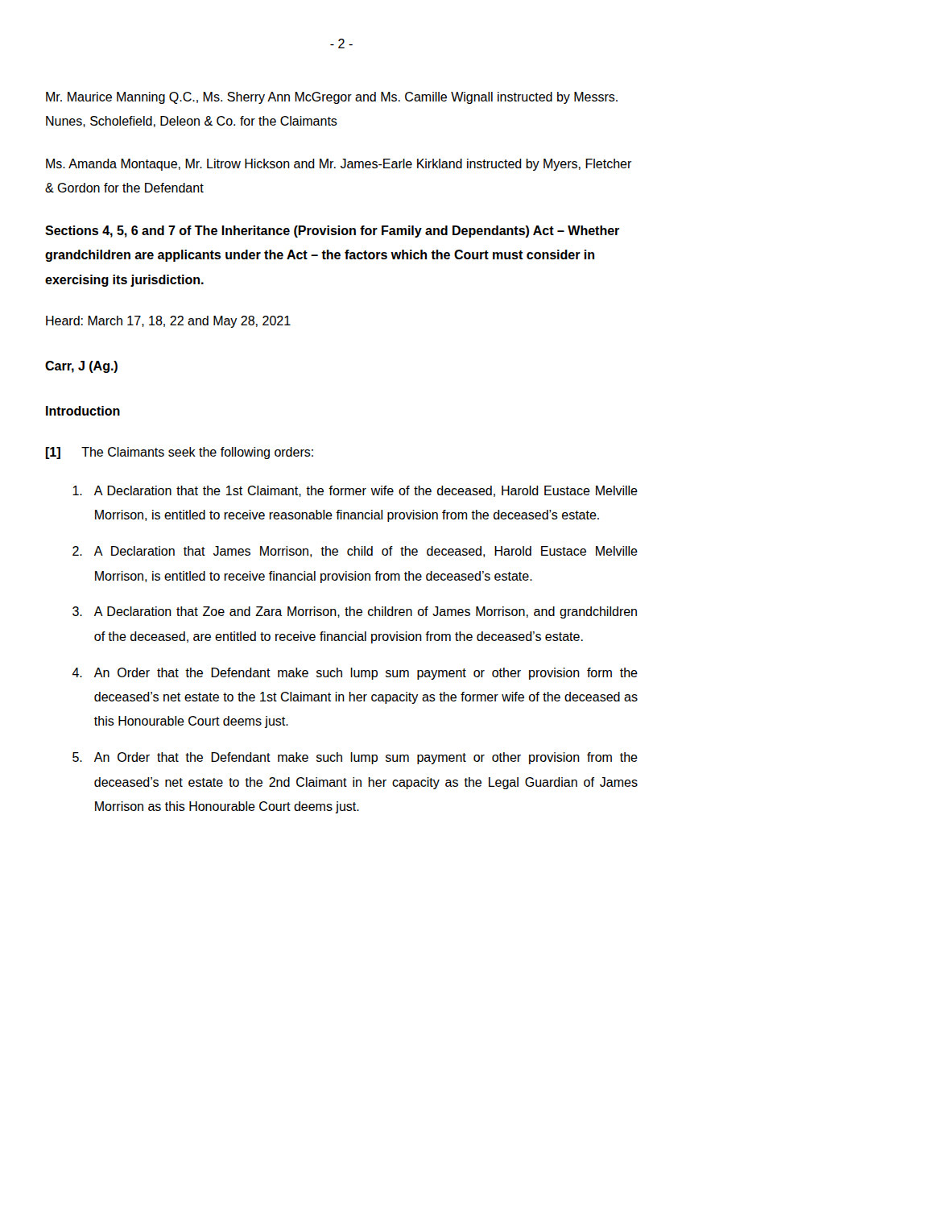- 2 -
Mr. Maurice Manning Q.C., Ms. Sherry Ann McGregor and Ms. Camille Wignall instructed by Messrs. Nunes, Scholefield, Deleon & Co. for the Claimants
Ms. Amanda Montaque, Mr. Litrow Hickson and Mr. James-Earle Kirkland instructed by Myers, Fletcher & Gordon for the Defendant
Sections 4, 5, 6 and 7 of The Inheritance (Provision for Family and Dependants) Act – Whether grandchildren are applicants under the Act – the factors which the Court must consider in exercising its jurisdiction.
Heard: March 17, 18, 22 and May 28, 2021
Carr, J (Ag.)
Introduction
[1] The Claimants seek the following orders:
A Declaration that the 1st Claimant, the former wife of the deceased, Harold Eustace Melville Morrison, is entitled to receive reasonable financial provision from the deceased’s estate.
A Declaration that James Morrison, the child of the deceased, Harold Eustace Melville Morrison, is entitled to receive financial provision from the deceased’s estate.
A Declaration that Zoe and Zara Morrison, the children of James Morrison, and grandchildren of the deceased, are entitled to receive financial provision from the deceased’s estate.
An Order that the Defendant make such lump sum payment or other provision form the deceased’s net estate to the 1st Claimant in her capacity as the former wife of the deceased as this Honourable Court deems just.
An Order that the Defendant make such lump sum payment or other provision from the deceased’s net estate to the 2nd Claimant in her capacity as the Legal Guardian of James Morrison as this Honourable Court deems just.